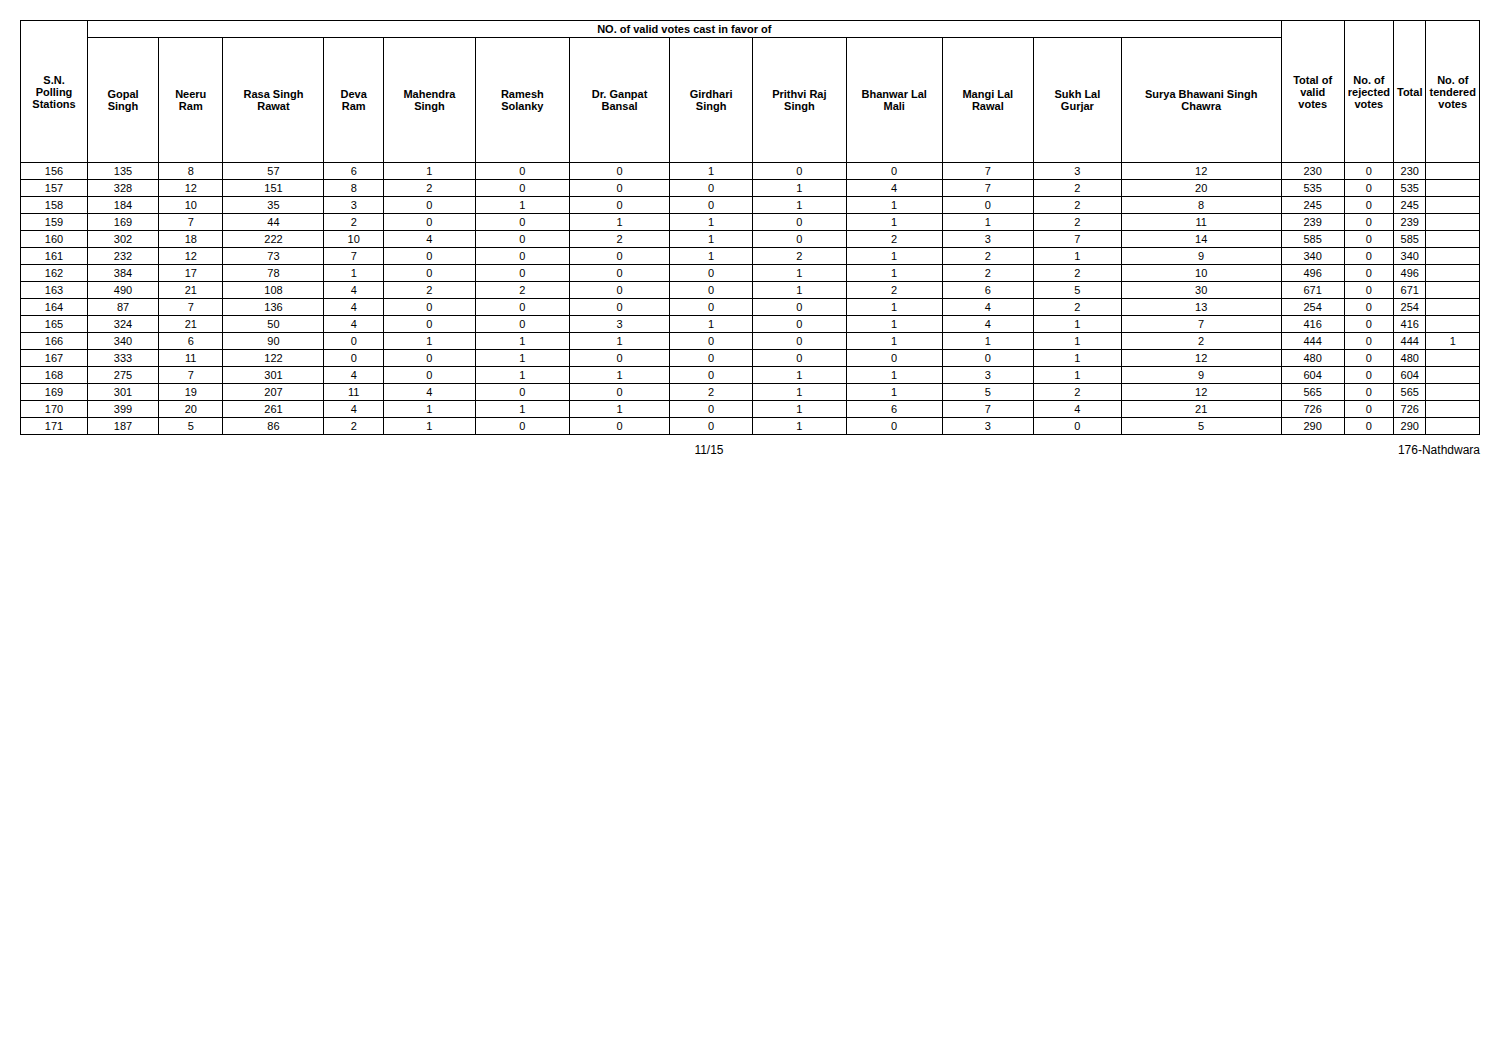| S.N. Polling Stations | NO. of valid votes cast in favor of | Total of valid votes | No. of rejected votes | Total | No. of tendered votes |
| --- | --- | --- | --- | --- | --- |
| Gopal Singh | Neeru Ram | Rasa Singh Rawat | Deva Ram | Mahendra Singh | Ramesh Solanky | Dr. Ganpat Bansal | Girdhari Singh | Prithvi Raj Singh | Bhanwar Lal Mali | Mangi Lal Rawal | Sukh Lal Gurjar | Surya Bhawani Singh Chawra |
| 156 | 135 | 8 | 57 | 6 | 1 | 0 | 0 | 1 | 0 | 0 | 7 | 3 | 12 | 230 | 0 | 230 | |
| 157 | 328 | 12 | 151 | 8 | 2 | 0 | 0 | 0 | 1 | 4 | 7 | 2 | 20 | 535 | 0 | 535 | |
| 158 | 184 | 10 | 35 | 3 | 0 | 1 | 0 | 0 | 1 | 1 | 0 | 2 | 8 | 245 | 0 | 245 | |
| 159 | 169 | 7 | 44 | 2 | 0 | 0 | 1 | 1 | 0 | 1 | 1 | 2 | 11 | 239 | 0 | 239 | |
| 160 | 302 | 18 | 222 | 10 | 4 | 0 | 2 | 1 | 0 | 2 | 3 | 7 | 14 | 585 | 0 | 585 | |
| 161 | 232 | 12 | 73 | 7 | 0 | 0 | 0 | 1 | 2 | 1 | 2 | 1 | 9 | 340 | 0 | 340 | |
| 162 | 384 | 17 | 78 | 1 | 0 | 0 | 0 | 0 | 1 | 1 | 2 | 2 | 10 | 496 | 0 | 496 | |
| 163 | 490 | 21 | 108 | 4 | 2 | 2 | 0 | 0 | 1 | 2 | 6 | 5 | 30 | 671 | 0 | 671 | |
| 164 | 87 | 7 | 136 | 4 | 0 | 0 | 0 | 0 | 0 | 1 | 4 | 2 | 13 | 254 | 0 | 254 | |
| 165 | 324 | 21 | 50 | 4 | 0 | 0 | 3 | 1 | 0 | 1 | 4 | 1 | 7 | 416 | 0 | 416 | |
| 166 | 340 | 6 | 90 | 0 | 1 | 1 | 1 | 0 | 0 | 1 | 1 | 1 | 2 | 444 | 0 | 444 | 1 |
| 167 | 333 | 11 | 122 | 0 | 0 | 1 | 0 | 0 | 0 | 0 | 0 | 1 | 12 | 480 | 0 | 480 | |
| 168 | 275 | 7 | 301 | 4 | 0 | 1 | 1 | 0 | 1 | 1 | 3 | 1 | 9 | 604 | 0 | 604 | |
| 169 | 301 | 19 | 207 | 11 | 4 | 0 | 0 | 2 | 1 | 1 | 5 | 2 | 12 | 565 | 0 | 565 | |
| 170 | 399 | 20 | 261 | 4 | 1 | 1 | 1 | 0 | 1 | 6 | 7 | 4 | 21 | 726 | 0 | 726 | |
| 171 | 187 | 5 | 86 | 2 | 1 | 0 | 0 | 0 | 1 | 0 | 3 | 0 | 5 | 290 | 0 | 290 | |
11/15
176-Nathdwara